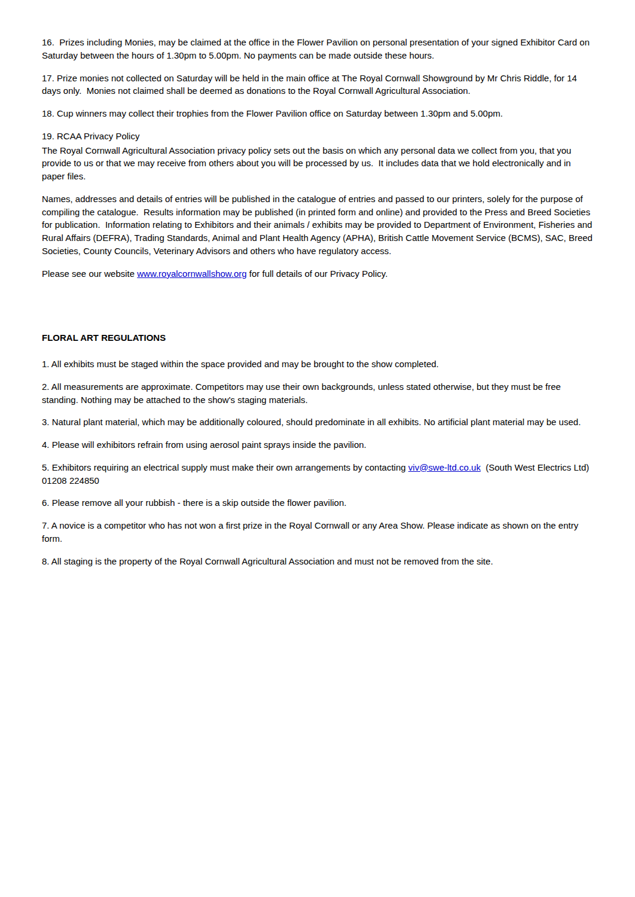16. Prizes including Monies, may be claimed at the office in the Flower Pavilion on personal presentation of your signed Exhibitor Card on Saturday between the hours of 1.30pm to 5.00pm. No payments can be made outside these hours.
17. Prize monies not collected on Saturday will be held in the main office at The Royal Cornwall Showground by Mr Chris Riddle, for 14 days only. Monies not claimed shall be deemed as donations to the Royal Cornwall Agricultural Association.
18. Cup winners may collect their trophies from the Flower Pavilion office on Saturday between 1.30pm and 5.00pm.
19. RCAA Privacy Policy
The Royal Cornwall Agricultural Association privacy policy sets out the basis on which any personal data we collect from you, that you provide to us or that we may receive from others about you will be processed by us. It includes data that we hold electronically and in paper files.
Names, addresses and details of entries will be published in the catalogue of entries and passed to our printers, solely for the purpose of compiling the catalogue. Results information may be published (in printed form and online) and provided to the Press and Breed Societies for publication. Information relating to Exhibitors and their animals / exhibits may be provided to Department of Environment, Fisheries and Rural Affairs (DEFRA), Trading Standards, Animal and Plant Health Agency (APHA), British Cattle Movement Service (BCMS), SAC, Breed Societies, County Councils, Veterinary Advisors and others who have regulatory access.
Please see our website www.royalcornwallshow.org for full details of our Privacy Policy.
FLORAL ART REGULATIONS
1. All exhibits must be staged within the space provided and may be brought to the show completed.
2. All measurements are approximate. Competitors may use their own backgrounds, unless stated otherwise, but they must be free standing. Nothing may be attached to the show's staging materials.
3. Natural plant material, which may be additionally coloured, should predominate in all exhibits. No artificial plant material may be used.
4. Please will exhibitors refrain from using aerosol paint sprays inside the pavilion.
5. Exhibitors requiring an electrical supply must make their own arrangements by contacting viv@swe-ltd.co.uk (South West Electrics Ltd) 01208 224850
6. Please remove all your rubbish - there is a skip outside the flower pavilion.
7. A novice is a competitor who has not won a first prize in the Royal Cornwall or any Area Show. Please indicate as shown on the entry form.
8. All staging is the property of the Royal Cornwall Agricultural Association and must not be removed from the site.